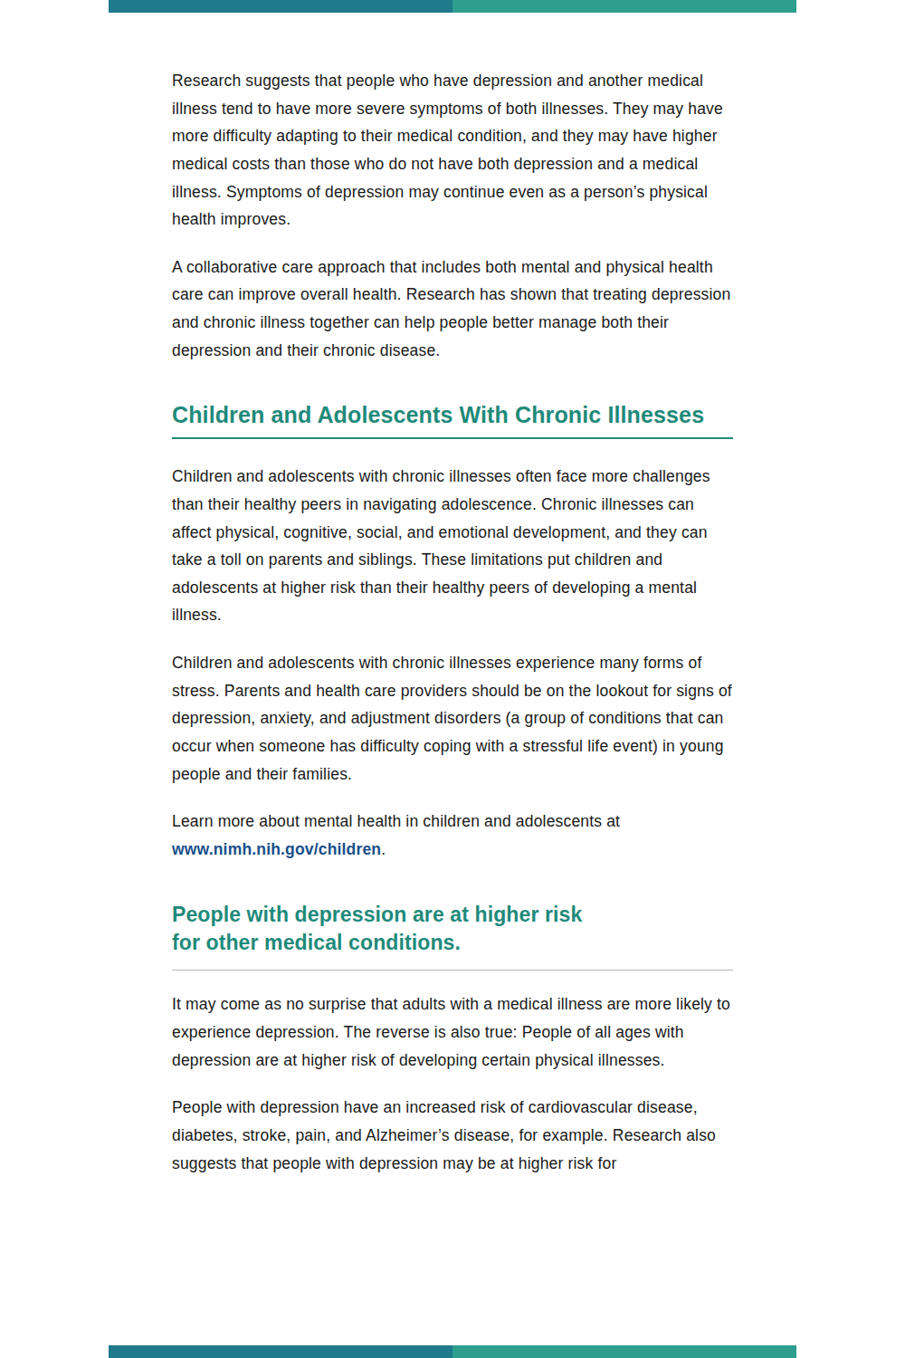Research suggests that people who have depression and another medical illness tend to have more severe symptoms of both illnesses. They may have more difficulty adapting to their medical condition, and they may have higher medical costs than those who do not have both depression and a medical illness. Symptoms of depression may continue even as a person’s physical health improves.
A collaborative care approach that includes both mental and physical health care can improve overall health. Research has shown that treating depression and chronic illness together can help people better manage both their depression and their chronic disease.
Children and Adolescents With Chronic Illnesses
Children and adolescents with chronic illnesses often face more challenges than their healthy peers in navigating adolescence. Chronic illnesses can affect physical, cognitive, social, and emotional development, and they can take a toll on parents and siblings. These limitations put children and adolescents at higher risk than their healthy peers of developing a mental illness.
Children and adolescents with chronic illnesses experience many forms of stress. Parents and health care providers should be on the lookout for signs of depression, anxiety, and adjustment disorders (a group of conditions that can occur when someone has difficulty coping with a stressful life event) in young people and their families.
Learn more about mental health in children and adolescents at www.nimh.nih.gov/children.
People with depression are at higher risk
for other medical conditions.
It may come as no surprise that adults with a medical illness are more likely to experience depression. The reverse is also true: People of all ages with depression are at higher risk of developing certain physical illnesses.
People with depression have an increased risk of cardiovascular disease, diabetes, stroke, pain, and Alzheimer’s disease, for example. Research also suggests that people with depression may be at higher risk for